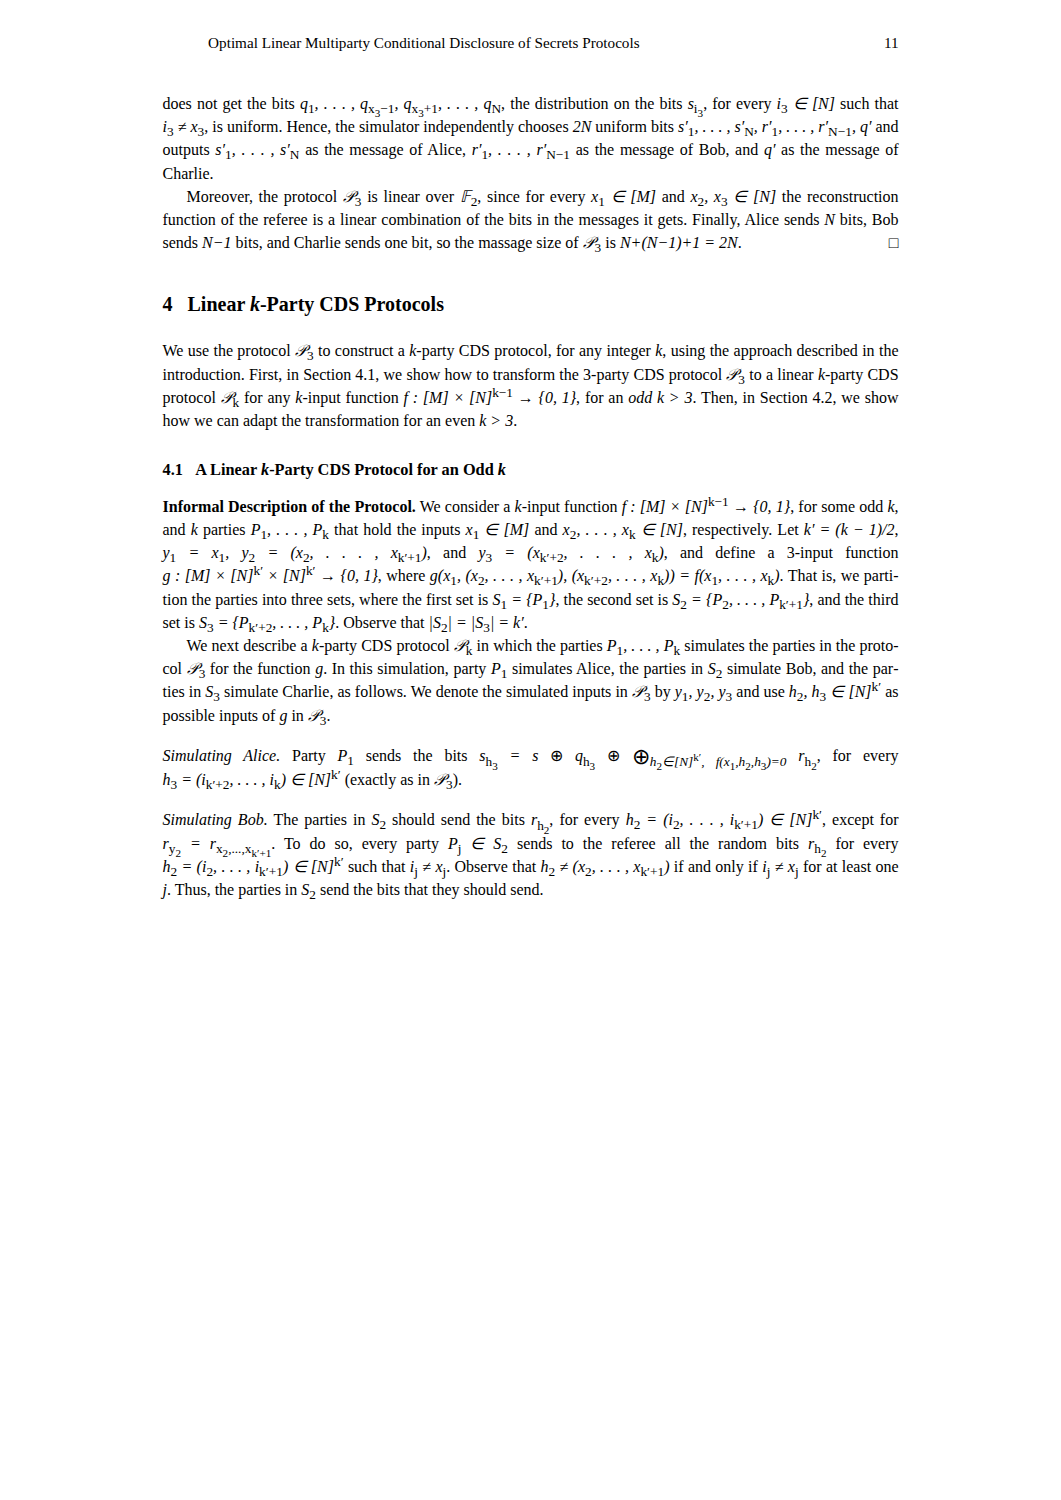Optimal Linear Multiparty Conditional Disclosure of Secrets Protocols 11
does not get the bits q1, . . . , qx3−1, qx3+1, . . . , qN, the distribution on the bits si3, for every i3 ∈ [N] such that i3 ≠ x3, is uniform. Hence, the simulator independently chooses 2N uniform bits s′1, . . . , s′N, r′1, . . . , r′N−1, q′ and outputs s′1, . . . , s′N as the message of Alice, r′1, . . . , r′N−1 as the message of Bob, and q′ as the message of Charlie.
Moreover, the protocol 𝒫3 is linear over 𝔽2, since for every x1 ∈ [M] and x2, x3 ∈ [N] the reconstruction function of the referee is a linear combination of the bits in the messages it gets. Finally, Alice sends N bits, Bob sends N−1 bits, and Charlie sends one bit, so the massage size of 𝒫3 is N+(N−1)+1 = 2N. □
4 Linear k-Party CDS Protocols
We use the protocol 𝒫3 to construct a k-party CDS protocol, for any integer k, using the approach described in the introduction. First, in Section 4.1, we show how to transform the 3-party CDS protocol 𝒫3 to a linear k-party CDS protocol 𝒫k for any k-input function f : [M] × [N]k−1 → {0, 1}, for an odd k > 3. Then, in Section 4.2, we show how we can adapt the transformation for an even k > 3.
4.1 A Linear k-Party CDS Protocol for an Odd k
Informal Description of the Protocol. We consider a k-input function f : [M] × [N]k−1 → {0, 1}, for some odd k, and k parties P1, . . . , Pk that hold the inputs x1 ∈ [M] and x2, . . . , xk ∈ [N], respectively. Let k′ = (k − 1)/2, y1 = x1, y2 = (x2, . . . , xk′+1), and y3 = (xk′+2, . . . , xk), and define a 3-input function g : [M] × [N]k′ × [N]k′ → {0, 1}, where g(x1, (x2, . . . , xk′+1), (xk′+2, . . . , xk)) = f(x1, . . . , xk). That is, we partition the parties into three sets, where the first set is S1 = {P1}, the second set is S2 = {P2, . . . , Pk′+1}, and the third set is S3 = {Pk′+2, . . . , Pk}. Observe that |S2| = |S3| = k′.
We next describe a k-party CDS protocol 𝒫k in which the parties P1, . . . , Pk simulates the parties in the protocol 𝒫3 for the function g. In this simulation, party P1 simulates Alice, the parties in S2 simulate Bob, and the parties in S3 simulate Charlie, as follows. We denote the simulated inputs in 𝒫3 by y1, y2, y3 and use h2, h3 ∈ [N]k′ as possible inputs of g in 𝒫3.
Simulating Alice. Party P1 sends the bits sh3 = s ⊕ qh3 ⊕ ⊕h2∈[N]k′, f(x1,h2,h3)=0 rh2, for every h3 = (ik′+2, . . . , ik) ∈ [N]k′ (exactly as in 𝒫3).
Simulating Bob. The parties in S2 should send the bits rh2, for every h2 = (i2, . . . , ik′+1) ∈ [N]k′, except for ry2 = rx2,...,xk′+1. To do so, every party Pj ∈ S2 sends to the referee all the random bits rh2 for every h2 = (i2, . . . , ik′+1) ∈ [N]k′ such that ij ≠ xj. Observe that h2 ≠ (x2, . . . , xk′+1) if and only if ij ≠ xj for at least one j. Thus, the parties in S2 send the bits that they should send.